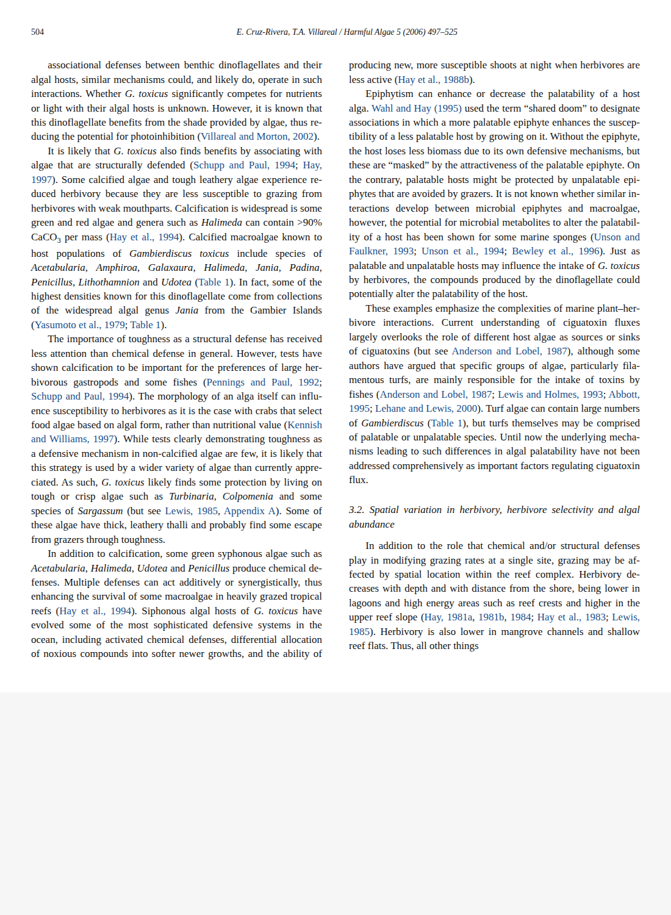504 E. Cruz-Rivera, T.A. Villareal / Harmful Algae 5 (2006) 497–525
associational defenses between benthic dinoflagellates and their algal hosts, similar mechanisms could, and likely do, operate in such interactions. Whether G. toxicus significantly competes for nutrients or light with their algal hosts is unknown. However, it is known that this dinoflagellate benefits from the shade provided by algae, thus reducing the potential for photoinhibition (Villareal and Morton, 2002).
It is likely that G. toxicus also finds benefits by associating with algae that are structurally defended (Schupp and Paul, 1994; Hay, 1997). Some calcified algae and tough leathery algae experience reduced herbivory because they are less susceptible to grazing from herbivores with weak mouthparts. Calcification is widespread is some green and red algae and genera such as Halimeda can contain >90% CaCO3 per mass (Hay et al., 1994). Calcified macroalgae known to host populations of Gambierdiscus toxicus include species of Acetabularia, Amphiroa, Galaxaura, Halimeda, Jania, Padina, Penicillus, Lithothamnion and Udotea (Table 1). In fact, some of the highest densities known for this dinoflagellate come from collections of the widespread algal genus Jania from the Gambier Islands (Yasumoto et al., 1979; Table 1).
The importance of toughness as a structural defense has received less attention than chemical defense in general. However, tests have shown calcification to be important for the preferences of large herbivorous gastropods and some fishes (Pennings and Paul, 1992; Schupp and Paul, 1994). The morphology of an alga itself can influence susceptibility to herbivores as it is the case with crabs that select food algae based on algal form, rather than nutritional value (Kennish and Williams, 1997). While tests clearly demonstrating toughness as a defensive mechanism in non-calcified algae are few, it is likely that this strategy is used by a wider variety of algae than currently appreciated. As such, G. toxicus likely finds some protection by living on tough or crisp algae such as Turbinaria, Colpomenia and some species of Sargassum (but see Lewis, 1985, Appendix A). Some of these algae have thick, leathery thalli and probably find some escape from grazers through toughness.
In addition to calcification, some green syphonous algae such as Acetabularia, Halimeda, Udotea and Penicillus produce chemical defenses. Multiple defenses can act additively or synergistically, thus enhancing the survival of some macroalgae in heavily grazed tropical reefs (Hay et al., 1994). Siphonous algal hosts of G. toxicus have evolved some of the most sophisticated defensive systems in the ocean, including activated chemical defenses, differential allocation of noxious compounds into softer newer growths, and the ability of producing new, more susceptible shoots at night when herbivores are less active (Hay et al., 1988b).
Epiphytism can enhance or decrease the palatability of a host alga. Wahl and Hay (1995) used the term “shared doom” to designate associations in which a more palatable epiphyte enhances the susceptibility of a less palatable host by growing on it. Without the epiphyte, the host loses less biomass due to its own defensive mechanisms, but these are “masked” by the attractiveness of the palatable epiphyte. On the contrary, palatable hosts might be protected by unpalatable epiphytes that are avoided by grazers. It is not known whether similar interactions develop between microbial epiphytes and macroalgae, however, the potential for microbial metabolites to alter the palatability of a host has been shown for some marine sponges (Unson and Faulkner, 1993; Unson et al., 1994; Bewley et al., 1996). Just as palatable and unpalatable hosts may influence the intake of G. toxicus by herbivores, the compounds produced by the dinoflagellate could potentially alter the palatability of the host.
These examples emphasize the complexities of marine plant–herbivore interactions. Current understanding of ciguatoxin fluxes largely overlooks the role of different host algae as sources or sinks of ciguatoxins (but see Anderson and Lobel, 1987), although some authors have argued that specific groups of algae, particularly filamentous turfs, are mainly responsible for the intake of toxins by fishes (Anderson and Lobel, 1987; Lewis and Holmes, 1993; Abbott, 1995; Lehane and Lewis, 2000). Turf algae can contain large numbers of Gambierdiscus (Table 1), but turfs themselves may be comprised of palatable or unpalatable species. Until now the underlying mechanisms leading to such differences in algal palatability have not been addressed comprehensively as important factors regulating ciguatoxin flux.
3.2. Spatial variation in herbivory, herbivore selectivity and algal abundance
In addition to the role that chemical and/or structural defenses play in modifying grazing rates at a single site, grazing may be affected by spatial location within the reef complex. Herbivory decreases with depth and with distance from the shore, being lower in lagoons and high energy areas such as reef crests and higher in the upper reef slope (Hay, 1981a, 1981b, 1984; Hay et al., 1983; Lewis, 1985). Herbivory is also lower in mangrove channels and shallow reef flats. Thus, all other things